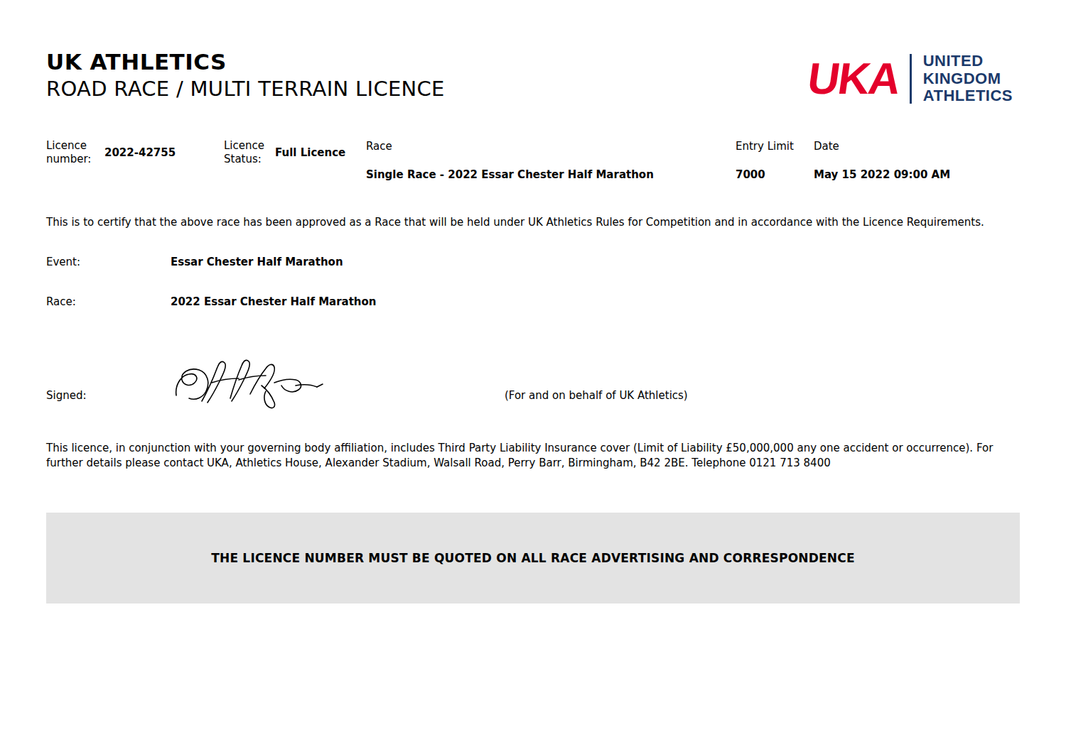UK ATHLETICS
ROAD RACE / MULTI TERRAIN LICENCE
UKA
UNITED
KINGDOM
ATHLETICS
Licence
number: 2022-42755
Licence
Status: Full Licence
Race Single Race - 2022 Essar Chester Half Marathon
Entry Limit 7000
Date May 15 2022 09:00 AM
This is to certify that the above race has been approved as a Race that will be held under UK Athletics Rules for Competition and in accordance with the Licence Requirements.
Event:
Essar Chester Half Marathon
Race:
2022 Essar Chester Half Marathon
Signed:
(For and on behalf of UK Athletics)
This licence, in conjunction with your governing body affiliation, includes Third Party Liability Insurance cover (Limit of Liability £50,000,000 any one accident or occurrence). For further details please contact UKA, Athletics House, Alexander Stadium, Walsall Road, Perry Barr, Birmingham, B42 2BE. Telephone 0121 713 8400
THE LICENCE NUMBER MUST BE QUOTED ON ALL RACE ADVERTISING AND CORRESPONDENCE